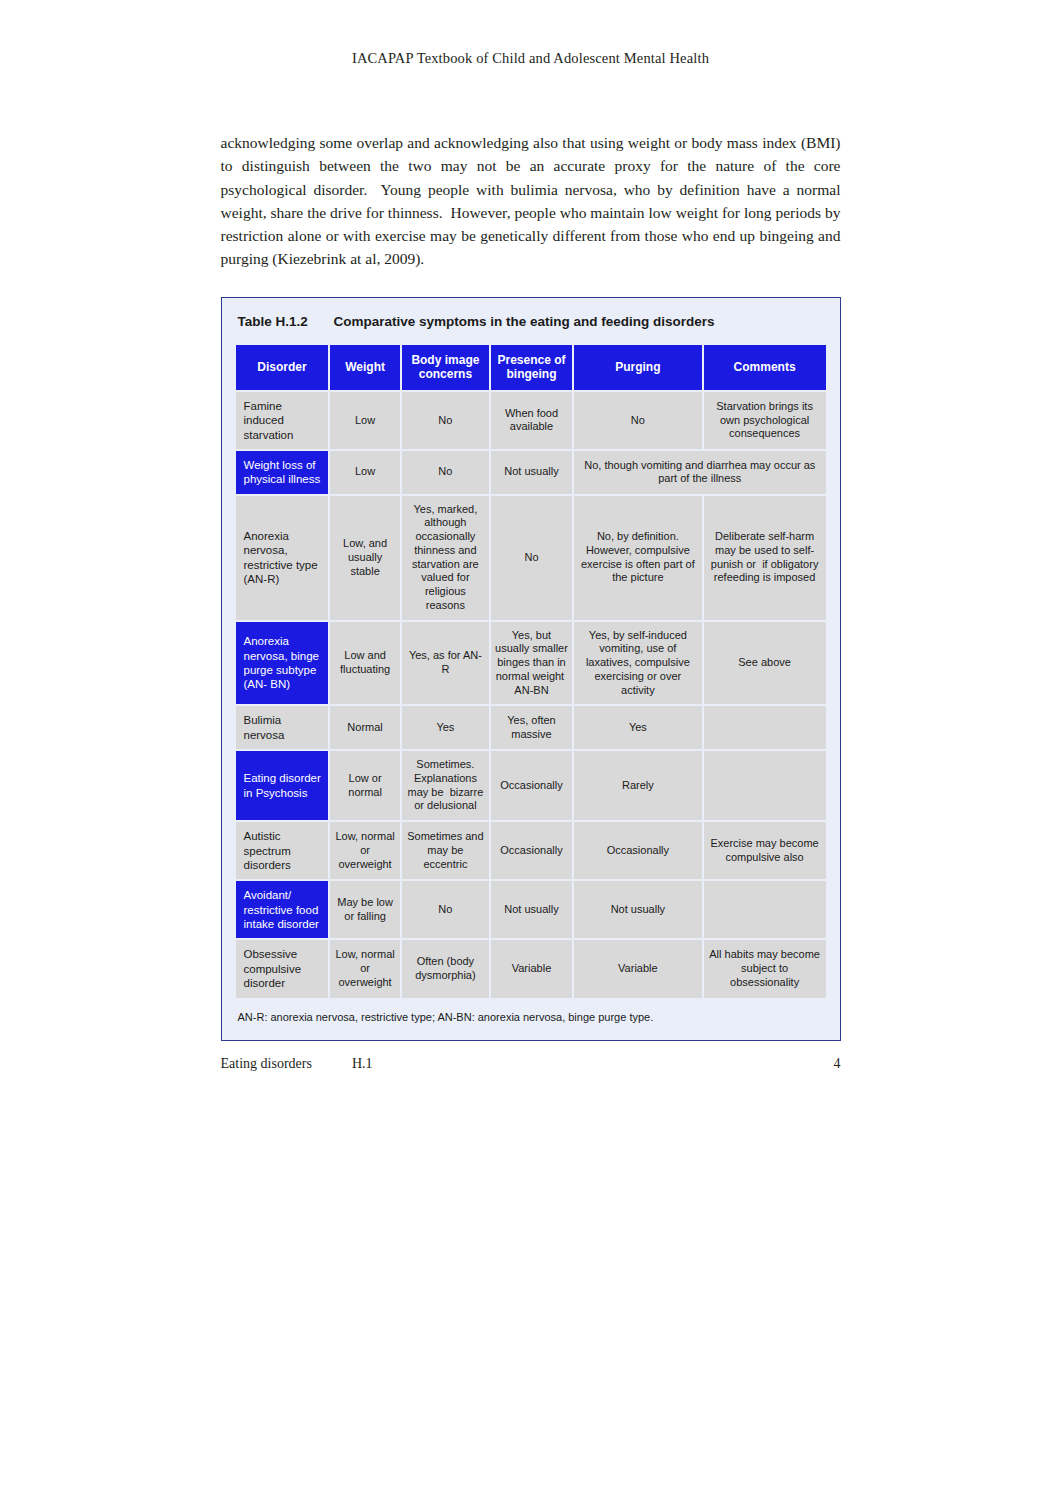IACAPAP Textbook of Child and Adolescent Mental Health
acknowledging some overlap and acknowledging also that using weight or body mass index (BMI) to distinguish between the two may not be an accurate proxy for the nature of the core psychological disorder. Young people with bulimia nervosa, who by definition have a normal weight, share the drive for thinness. However, people who maintain low weight for long periods by restriction alone or with exercise may be genetically different from those who end up bingeing and purging (Kiezebrink at al, 2009).
Table H.1.2 Comparative symptoms in the eating and feeding disorders
| Disorder | Weight | Body image concerns | Presence of bingeing | Purging | Comments |
| --- | --- | --- | --- | --- | --- |
| Famine induced starvation | Low | No | When food available | No | Starvation brings its own psychological consequences |
| Weight loss of physical illness | Low | No | Not usually | No, though vomiting and diarrhea may occur as part of the illness |
| Anorexia nervosa, restrictive type (AN-R) | Low, and usually stable | Yes, marked, although occasionally thinness and starvation are valued for religious reasons | No | No, by definition. However, compulsive exercise is often part of the picture | Deliberate self-harm may be used to self-punish or if obligatory refeeding is imposed |
| Anorexia nervosa, binge purge subtype (AN- BN) | Low and fluctuating | Yes, as for AN-R | Yes, but usually smaller binges than in normal weight AN-BN | Yes, by self-induced vomiting, use of laxatives, compulsive exercising or over activity | See above |
| Bulimia nervosa | Normal | Yes | Yes, often massive | Yes | |
| Eating disorder in Psychosis | Low or normal | Sometimes. Explanations may be bizarre or delusional | Occasionally | Rarely | |
| Autistic spectrum disorders | Low, normal or overweight | Sometimes and may be eccentric | Occasionally | Occasionally | Exercise may become compulsive also |
| Avoidant/ restrictive food intake disorder | May be low or falling | No | Not usually | Not usually | |
| Obsessive compulsive disorder | Low, normal or overweight | Often (body dysmorphia) | Variable | Variable | All habits may become subject to obsessionality |
AN-R: anorexia nervosa, restrictive type; AN-BN: anorexia nervosa, binge purge type.
Eating disordersH.1
4